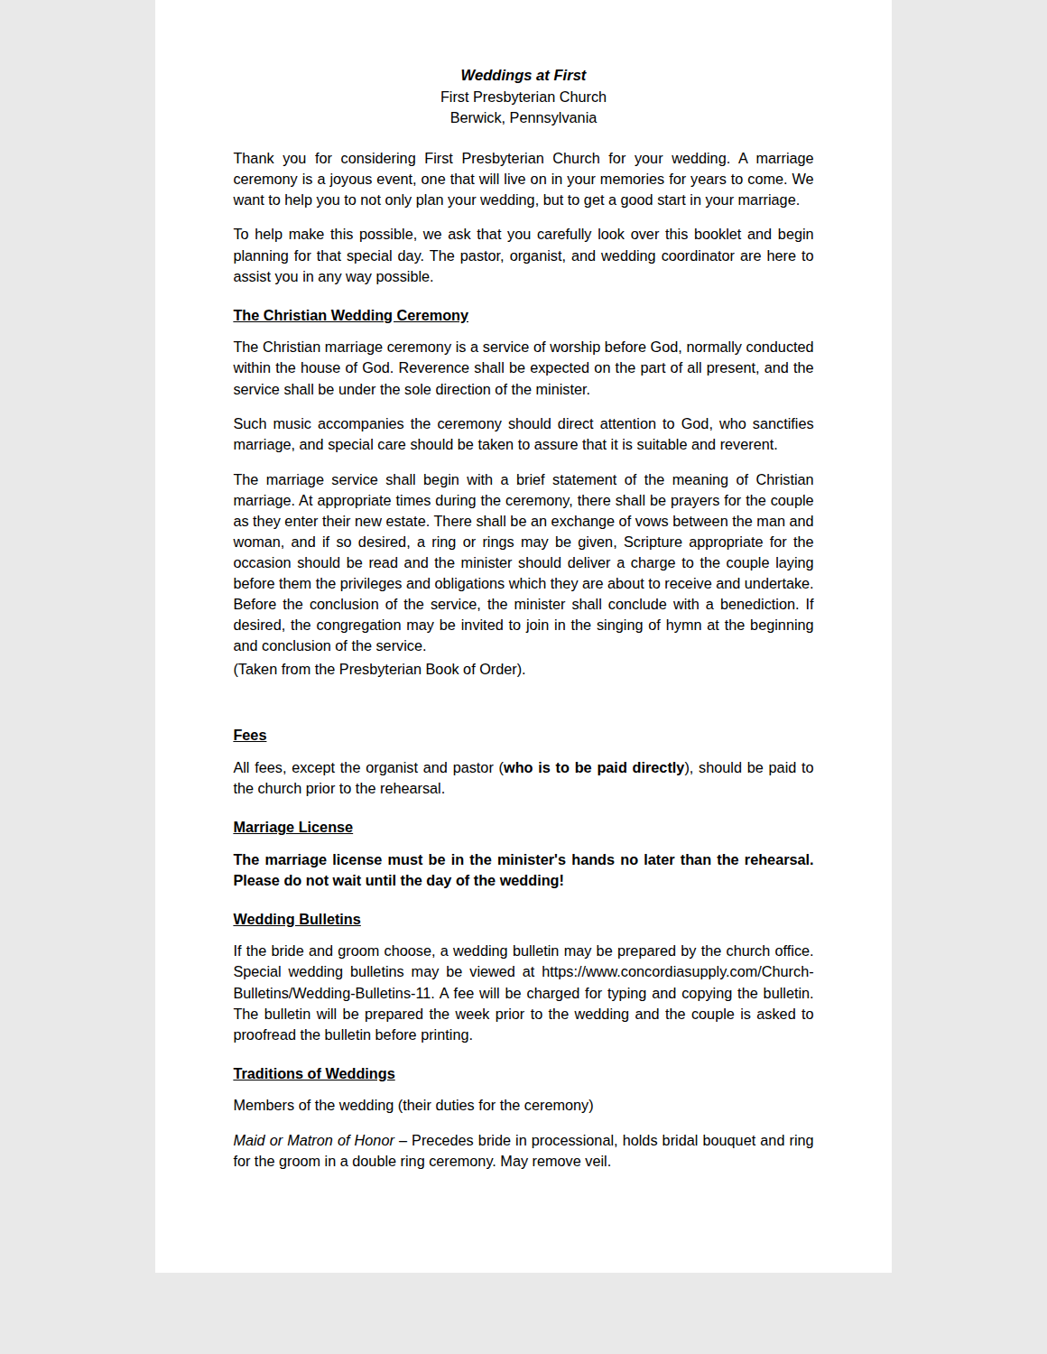Weddings at First
First Presbyterian Church
Berwick, Pennsylvania
Thank you for considering First Presbyterian Church for your wedding. A marriage ceremony is a joyous event, one that will live on in your memories for years to come. We want to help you to not only plan your wedding, but to get a good start in your marriage.
To help make this possible, we ask that you carefully look over this booklet and begin planning for that special day. The pastor, organist, and wedding coordinator are here to assist you in any way possible.
The Christian Wedding Ceremony
The Christian marriage ceremony is a service of worship before God, normally conducted within the house of God. Reverence shall be expected on the part of all present, and the service shall be under the sole direction of the minister.
Such music accompanies the ceremony should direct attention to God, who sanctifies marriage, and special care should be taken to assure that it is suitable and reverent.
The marriage service shall begin with a brief statement of the meaning of Christian marriage. At appropriate times during the ceremony, there shall be prayers for the couple as they enter their new estate. There shall be an exchange of vows between the man and woman, and if so desired, a ring or rings may be given, Scripture appropriate for the occasion should be read and the minister should deliver a charge to the couple laying before them the privileges and obligations which they are about to receive and undertake. Before the conclusion of the service, the minister shall conclude with a benediction. If desired, the congregation may be invited to join in the singing of hymn at the beginning and conclusion of the service.
(Taken from the Presbyterian Book of Order).
Fees
All fees, except the organist and pastor (who is to be paid directly), should be paid to the church prior to the rehearsal.
Marriage License
The marriage license must be in the minister's hands no later than the rehearsal. Please do not wait until the day of the wedding!
Wedding Bulletins
If the bride and groom choose, a wedding bulletin may be prepared by the church office. Special wedding bulletins may be viewed at https://www.concordiasupply.com/Church-Bulletins/Wedding-Bulletins-11. A fee will be charged for typing and copying the bulletin. The bulletin will be prepared the week prior to the wedding and the couple is asked to proofread the bulletin before printing.
Traditions of Weddings
Members of the wedding (their duties for the ceremony)
Maid or Matron of Honor – Precedes bride in processional, holds bridal bouquet and ring for the groom in a double ring ceremony. May remove veil.